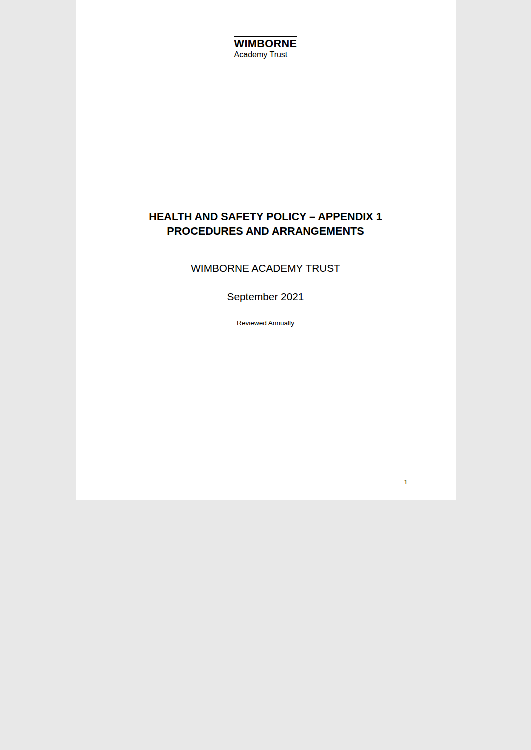WIMBORNE Academy Trust
HEALTH AND SAFETY POLICY – APPENDIX 1
PROCEDURES AND ARRANGEMENTS
WIMBORNE ACADEMY TRUST
September 2021
Reviewed Annually
1